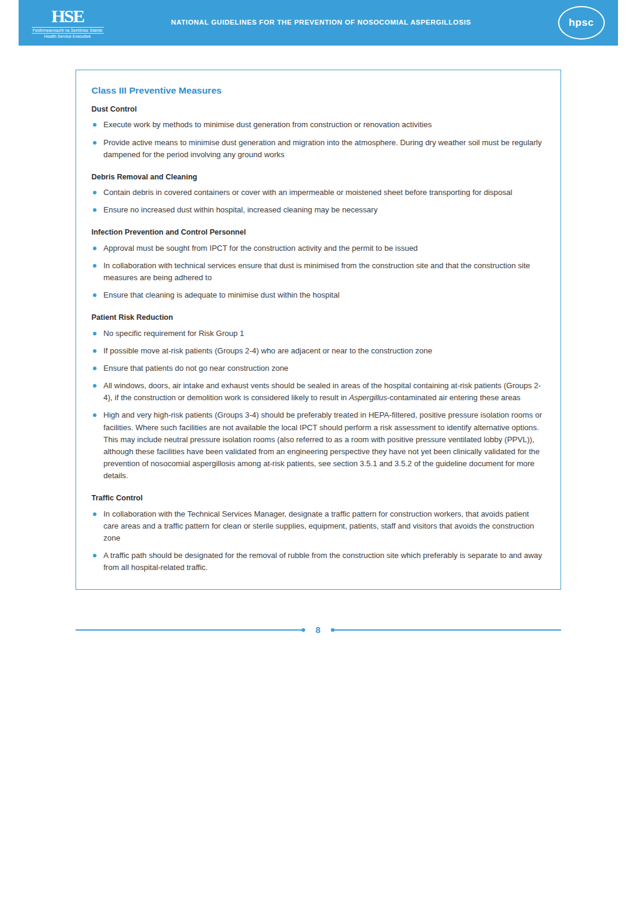HSE Feidhmeannacht na Seirbhíse Sláinte Health Service Executive
National Guidelines for the Prevention of Nosocomial Aspergillosis
hpsc
Class III Preventive Measures
Dust Control
Execute work by methods to minimise dust generation from construction or renovation activities
Provide active means to minimise dust generation and migration into the atmosphere. During dry weather soil must be regularly dampened for the period involving any ground works
Debris Removal and Cleaning
Contain debris in covered containers or cover with an impermeable or moistened sheet before transporting for disposal
Ensure no increased dust within hospital, increased cleaning may be necessary
Infection Prevention and Control Personnel
Approval must be sought from IPCT for the construction activity and the permit to be issued
In collaboration with technical services ensure that dust is minimised from the construction site and that the construction site measures are being adhered to
Ensure that cleaning is adequate to minimise dust within the hospital
Patient Risk Reduction
No specific requirement for Risk Group 1
If possible move at-risk patients (Groups 2-4) who are adjacent or near to the construction zone
Ensure that patients do not go near construction zone
All windows, doors, air intake and exhaust vents should be sealed in areas of the hospital containing at-risk patients (Groups 2-4), if the construction or demolition work is considered likely to result in Aspergillus-contaminated air entering these areas
High and very high-risk patients (Groups 3-4) should be preferably treated in HEPA-filtered, positive pressure isolation rooms or facilities. Where such facilities are not available the local IPCT should perform a risk assessment to identify alternative options. This may include neutral pressure isolation rooms (also referred to as a room with positive pressure ventilated lobby (PPVL)), although these facilities have been validated from an engineering perspective they have not yet been clinically validated for the prevention of nosocomial aspergillosis among at-risk patients, see section 3.5.1 and 3.5.2 of the guideline document for more details.
Traffic Control
In collaboration with the Technical Services Manager, designate a traffic pattern for construction workers, that avoids patient care areas and a traffic pattern for clean or sterile supplies, equipment, patients, staff and visitors that avoids the construction zone
A traffic path should be designated for the removal of rubble from the construction site which preferably is separate to and away from all hospital-related traffic.
8